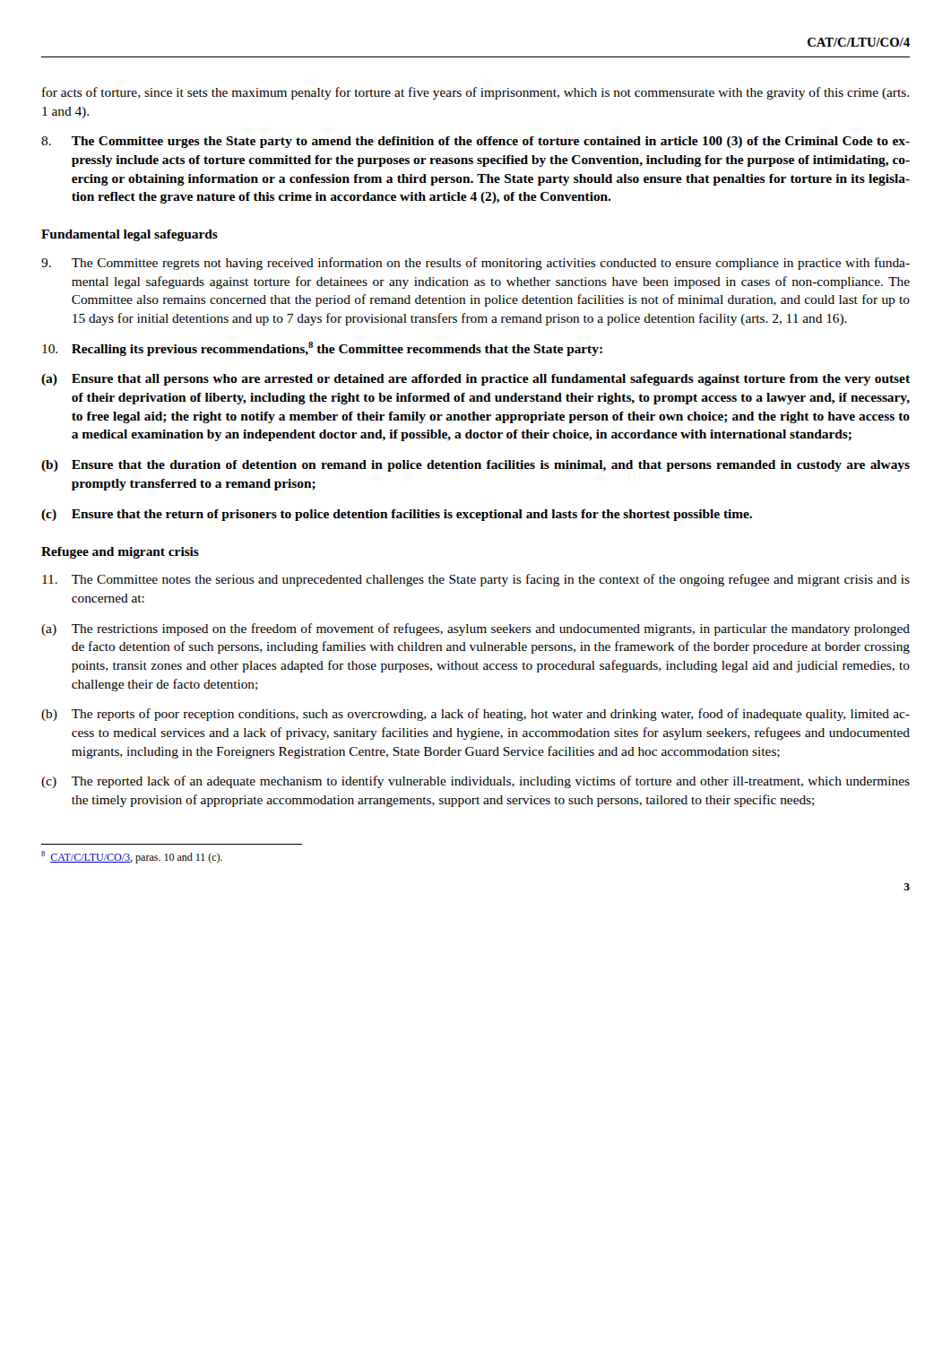CAT/C/LTU/CO/4
for acts of torture, since it sets the maximum penalty for torture at five years of imprisonment, which is not commensurate with the gravity of this crime (arts. 1 and 4).
8.
The Committee urges the State party to amend the definition of the offence of torture contained in article 100 (3) of the Criminal Code to expressly include acts of torture committed for the purposes or reasons specified by the Convention, including for the purpose of intimidating, coercing or obtaining information or a confession from a third person. The State party should also ensure that penalties for torture in its legislation reflect the grave nature of this crime in accordance with article 4 (2), of the Convention.
Fundamental legal safeguards
9.
The Committee regrets not having received information on the results of monitoring activities conducted to ensure compliance in practice with fundamental legal safeguards against torture for detainees or any indication as to whether sanctions have been imposed in cases of non-compliance. The Committee also remains concerned that the period of remand detention in police detention facilities is not of minimal duration, and could last for up to 15 days for initial detentions and up to 7 days for provisional transfers from a remand prison to a police detention facility (arts. 2, 11 and 16).
10.
Recalling its previous recommendations,8 the Committee recommends that the State party:
(a) Ensure that all persons who are arrested or detained are afforded in practice all fundamental safeguards against torture from the very outset of their deprivation of liberty, including the right to be informed of and understand their rights, to prompt access to a lawyer and, if necessary, to free legal aid; the right to notify a member of their family or another appropriate person of their own choice; and the right to have access to a medical examination by an independent doctor and, if possible, a doctor of their choice, in accordance with international standards;
(b) Ensure that the duration of detention on remand in police detention facilities is minimal, and that persons remanded in custody are always promptly transferred to a remand prison;
(c) Ensure that the return of prisoners to police detention facilities is exceptional and lasts for the shortest possible time.
Refugee and migrant crisis
11.
The Committee notes the serious and unprecedented challenges the State party is facing in the context of the ongoing refugee and migrant crisis and is concerned at:
(a) The restrictions imposed on the freedom of movement of refugees, asylum seekers and undocumented migrants, in particular the mandatory prolonged de facto detention of such persons, including families with children and vulnerable persons, in the framework of the border procedure at border crossing points, transit zones and other places adapted for those purposes, without access to procedural safeguards, including legal aid and judicial remedies, to challenge their de facto detention;
(b) The reports of poor reception conditions, such as overcrowding, a lack of heating, hot water and drinking water, food of inadequate quality, limited access to medical services and a lack of privacy, sanitary facilities and hygiene, in accommodation sites for asylum seekers, refugees and undocumented migrants, including in the Foreigners Registration Centre, State Border Guard Service facilities and ad hoc accommodation sites;
(c) The reported lack of an adequate mechanism to identify vulnerable individuals, including victims of torture and other ill-treatment, which undermines the timely provision of appropriate accommodation arrangements, support and services to such persons, tailored to their specific needs;
8 CAT/C/LTU/CO/3, paras. 10 and 11 (c).
3